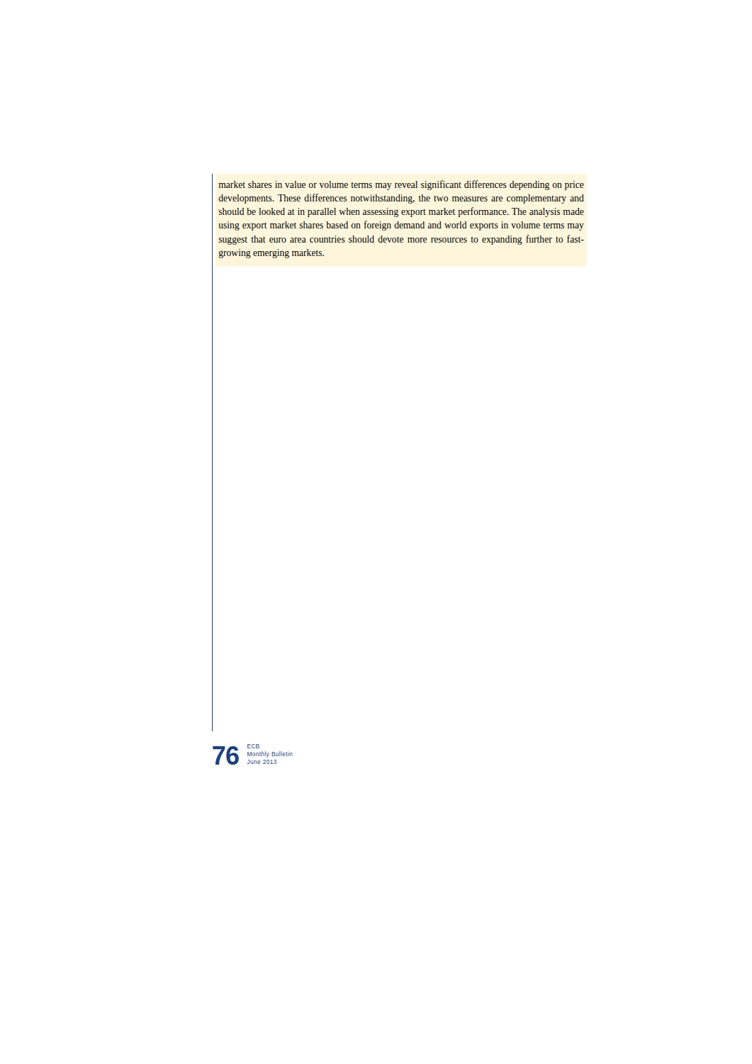market shares in value or volume terms may reveal significant differences depending on price developments. These differences notwithstanding, the two measures are complementary and should be looked at in parallel when assessing export market performance. The analysis made using export market shares based on foreign demand and world exports in volume terms may suggest that euro area countries should devote more resources to expanding further to fast-growing emerging markets.
76
ECB Monthly Bulletin June 2013